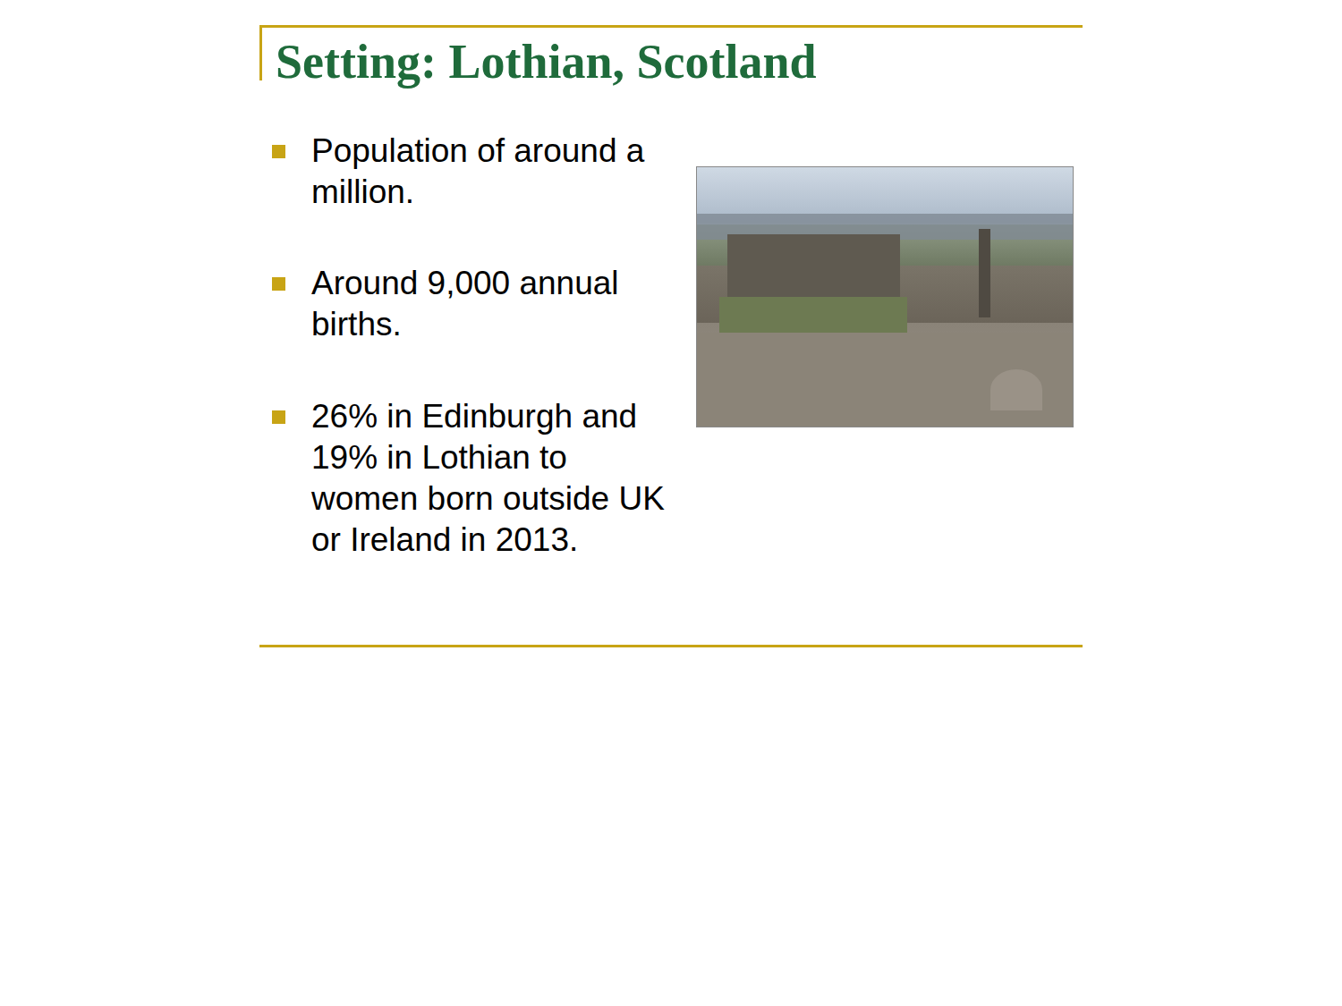Setting: Lothian, Scotland
Population of around a million.
Around 9,000 annual births.
26% in Edinburgh and 19% in Lothian to women born outside UK or Ireland in 2013.